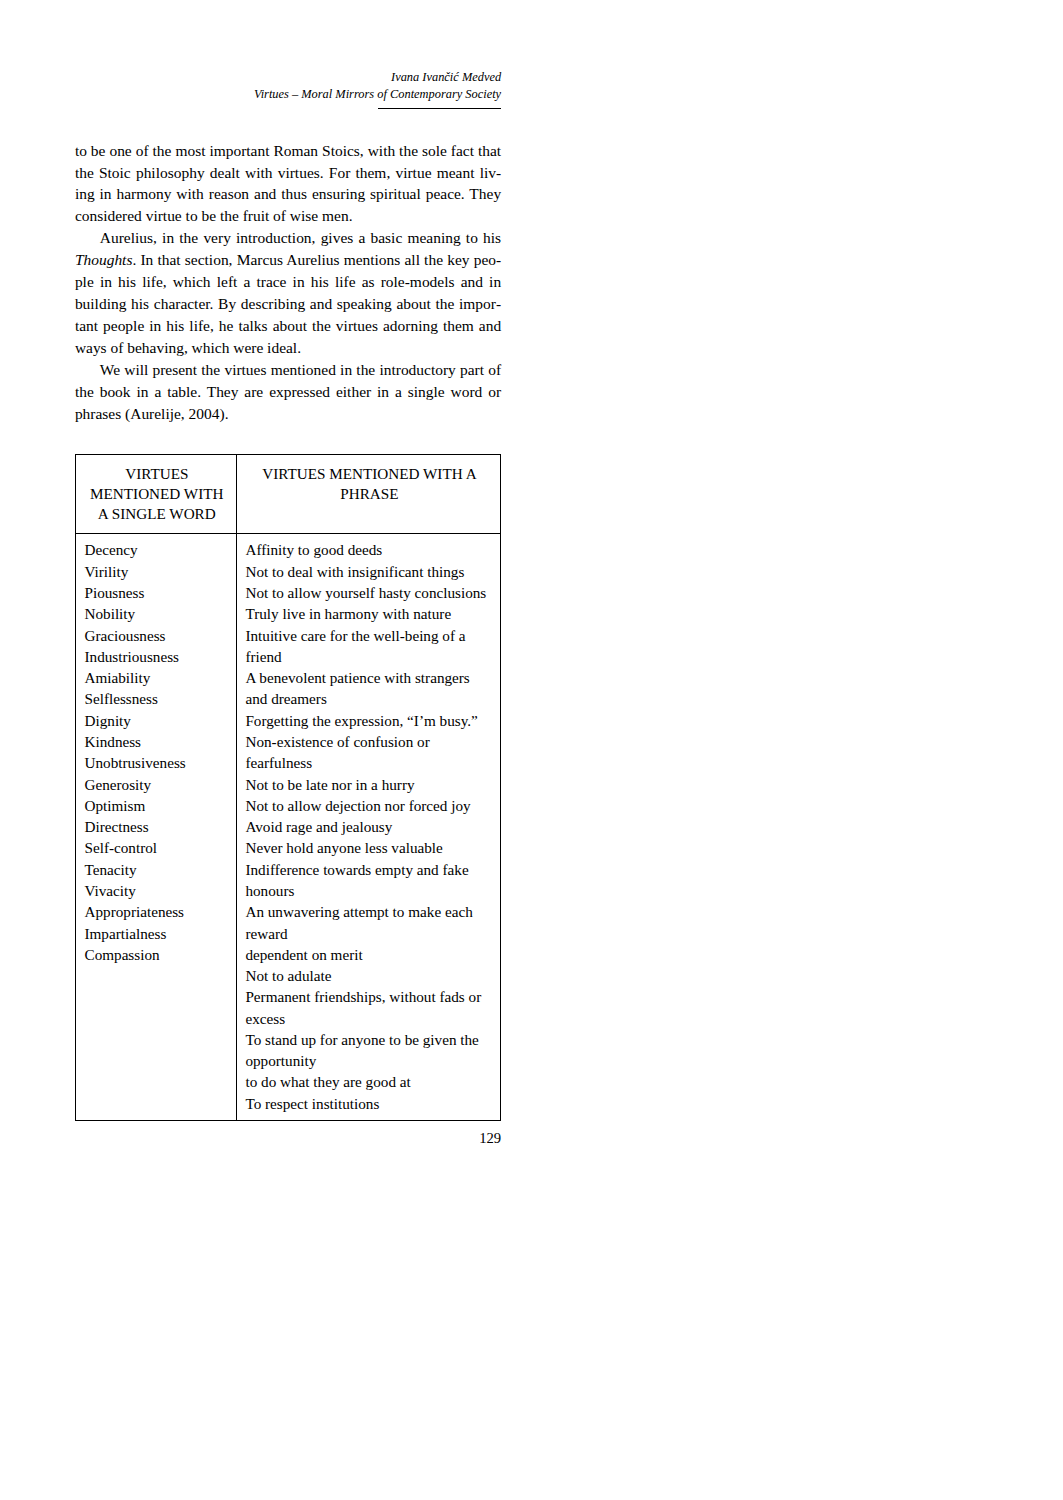Ivana Ivančić Medved
Virtues – Moral Mirrors of Contemporary Society
to be one of the most important Roman Stoics, with the sole fact that the Stoic philosophy dealt with virtues. For them, virtue meant living in harmony with reason and thus ensuring spiritual peace. They considered virtue to be the fruit of wise men.
Aurelius, in the very introduction, gives a basic meaning to his Thoughts. In that section, Marcus Aurelius mentions all the key people in his life, which left a trace in his life as role-models and in building his character. By describing and speaking about the important people in his life, he talks about the virtues adorning them and ways of behaving, which were ideal.
We will present the virtues mentioned in the introductory part of the book in a table. They are expressed either in a single word or phrases (Aurelije, 2004).
| VIRTUES MENTIONED WITH A SINGLE WORD | VIRTUES MENTIONED WITH A PHRASE |
| --- | --- |
| Decency Virility Piousness Nobility Graciousness Industriousness Amiability Selflessness Dignity Kindness Unobtrusiveness Generosity Optimism Directness Self-control Tenacity Vivacity Appropriateness Impartialness Compassion | Affinity to good deeds Not to deal with insignificant things Not to allow yourself hasty conclusions Truly live in harmony with nature Intuitive care for the well-being of a friend A benevolent patience with strangers and dreamers Forgetting the expression, “I’m busy.” Non-existence of confusion or fearfulness Not to be late nor in a hurry Not to allow dejection nor forced joy Avoid rage and jealousy Never hold anyone less valuable Indifference towards empty and fake honours An unwavering attempt to make each reward dependent on merit Not to adulate Permanent friendships, without fads or excess To stand up for anyone to be given the opportunity to do what they are good at To respect institutions |
129